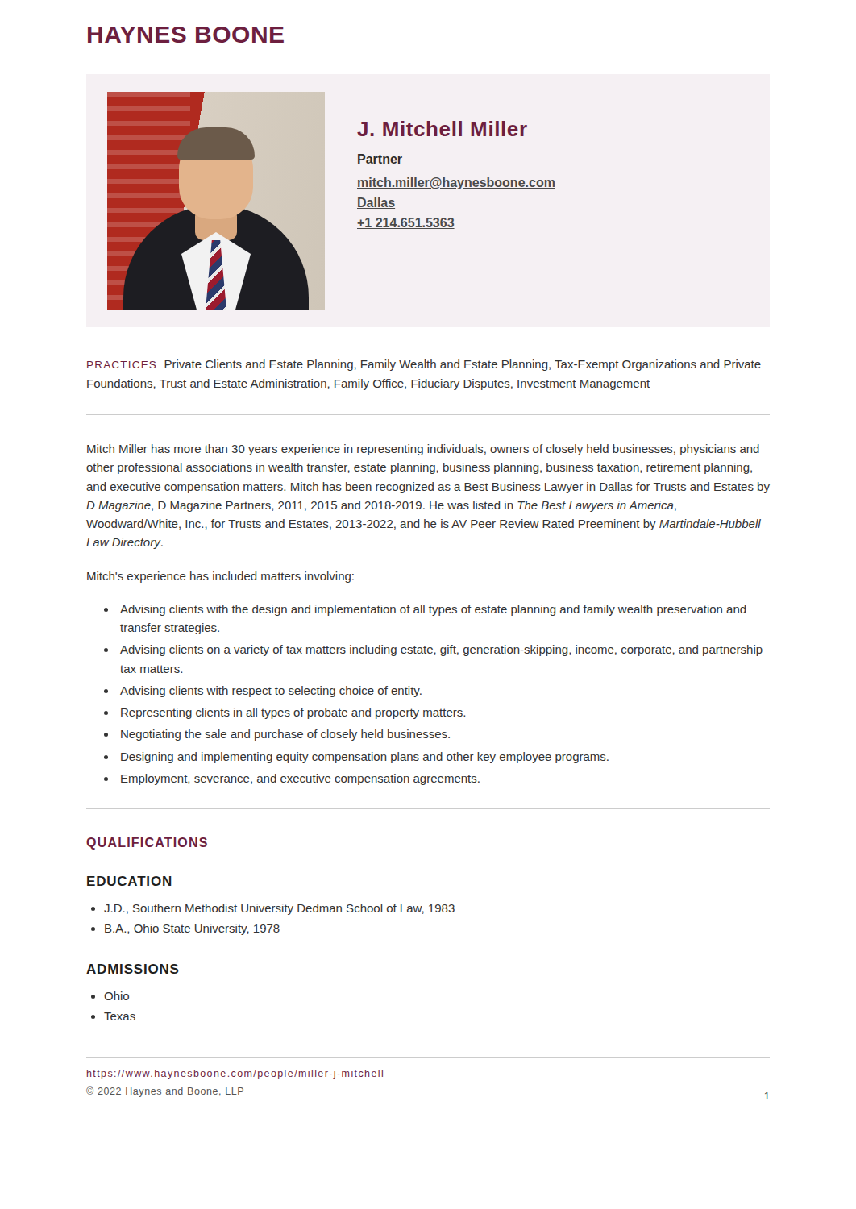HAYNES BOONE
J. Mitchell Miller
Partner
mitch.miller@haynesboone.com Dallas +1 214.651.5363
PRACTICES Private Clients and Estate Planning, Family Wealth and Estate Planning, Tax-Exempt Organizations and Private Foundations, Trust and Estate Administration, Family Office, Fiduciary Disputes, Investment Management
Mitch Miller has more than 30 years experience in representing individuals, owners of closely held businesses, physicians and other professional associations in wealth transfer, estate planning, business planning, business taxation, retirement planning, and executive compensation matters. Mitch has been recognized as a Best Business Lawyer in Dallas for Trusts and Estates by D Magazine, D Magazine Partners, 2011, 2015 and 2018-2019. He was listed in The Best Lawyers in America, Woodward/White, Inc., for Trusts and Estates, 2013-2022, and he is AV Peer Review Rated Preeminent by Martindale-Hubbell Law Directory.
Mitch's experience has included matters involving:
Advising clients with the design and implementation of all types of estate planning and family wealth preservation and transfer strategies.
Advising clients on a variety of tax matters including estate, gift, generation-skipping, income, corporate, and partnership tax matters.
Advising clients with respect to selecting choice of entity.
Representing clients in all types of probate and property matters.
Negotiating the sale and purchase of closely held businesses.
Designing and implementing equity compensation plans and other key employee programs.
Employment, severance, and executive compensation agreements.
QUALIFICATIONS
EDUCATION
J.D., Southern Methodist University Dedman School of Law, 1983
B.A., Ohio State University, 1978
ADMISSIONS
Ohio
Texas
https://www.haynesboone.com/people/miller-j-mitchell © 2022 Haynes and Boone, LLP 1